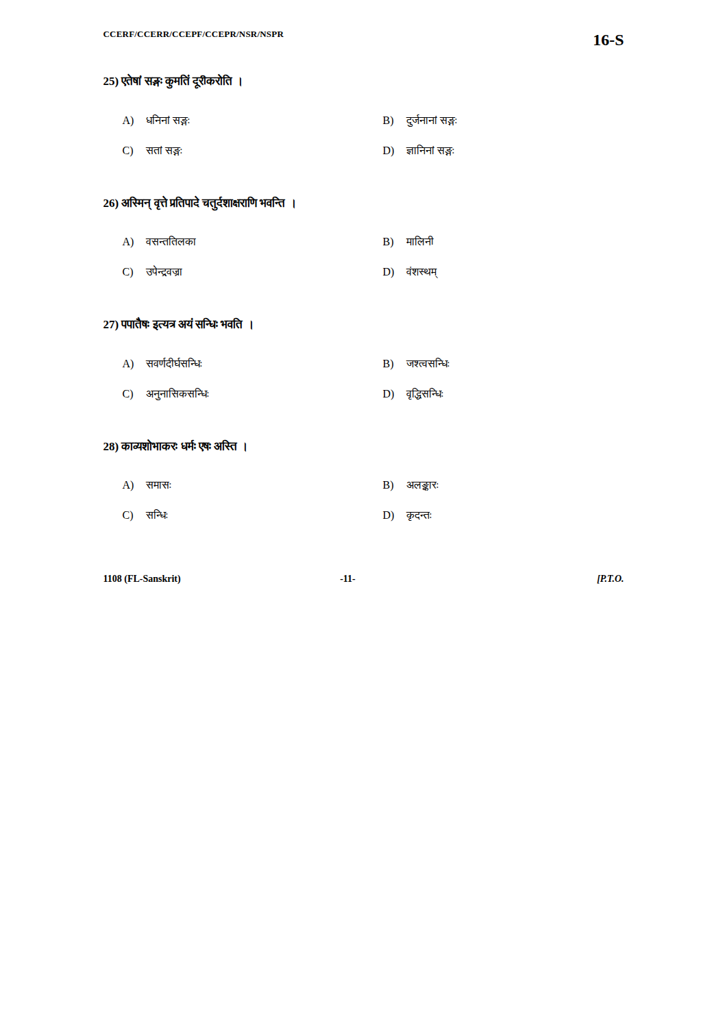CCERF/CCERR/CCEPF/CCEPR/NSR/NSPR
16-S
25) एतेषां सङ्गः कुमतिं दूरीकरोति ।
| A) धनिनां सङ्गः | B) दुर्जनानां सङ्गः |
| C) सतां सङ्गः | D) ज्ञानिनां सङ्गः |
26) अस्मिन् वृत्ते प्रतिपादे चतुर्दशाक्षराणि भवन्ति ।
| A) वसन्ततिलका | B) मालिनी |
| C) उपेन्द्रवज्रा | D) वंशस्थम् |
27) पपातैषः इत्यत्र अयं सन्धिः भवति ।
| A) सवर्णदीर्घसन्धिः | B) जश्त्वसन्धिः |
| C) अनुनासिकसन्धिः | D) वृद्धिसन्धिः |
28) काव्यशोभाकरः धर्मः एषः अस्ति ।
| A) समासः | B) अलङ्कारः |
| C) सन्धिः | D) कृदन्तः |
1108 (FL-Sanskrit)
-11-
[P.T.O.